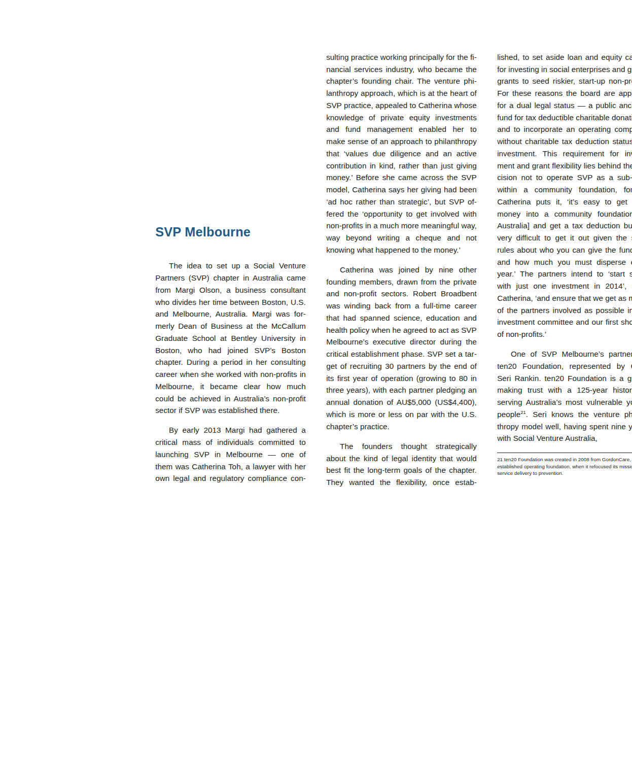SVP Melbourne
The idea to set up a Social Venture Partners (SVP) chapter in Australia came from Margi Olson, a business consultant who divides her time between Boston, U.S. and Melbourne, Australia. Margi was formerly Dean of Business at the McCallum Graduate School at Bentley University in Boston, who had joined SVP’s Boston chapter. During a period in her consulting career when she worked with non-profits in Melbourne, it became clear how much could be achieved in Australia’s non-profit sector if SVP was established there.
By early 2013 Margi had gathered a critical mass of individuals committed to launching SVP in Melbourne — one of them was Catherina Toh, a lawyer with her own legal and regulatory compliance consulting practice working principally for the financial services industry, who became the chapter’s founding chair. The venture philanthropy approach, which is at the heart of SVP practice, appealed to Catherina whose knowledge of private equity investments and fund management enabled her to make sense of an approach to philanthropy that ‘values due diligence and an active contribution in kind, rather than just giving money.’ Before she came across the SVP model, Catherina says her giving had been ‘ad hoc rather than strategic’, but SVP offered the ‘opportunity to get involved with non-profits in a much more meaningful way, way beyond writing a cheque and not knowing what happened to the money.’
Catherina was joined by nine other founding members, drawn from the private and non-profit sectors. Robert Broadbent was winding back from a full-time career that had spanned science, education and health policy when he agreed to act as SVP Melbourne’s executive director during the critical establishment phase. SVP set a target of recruiting 30 partners by the end of its first year of operation (growing to 80 in three years), with each partner pledging an annual donation of AU$5,000 (US$4,400), which is more or less on par with the U.S. chapter’s practice.
The founders thought strategically about the kind of legal identity that would best fit the long-term goals of the chapter. They wanted the flexibility, once established, to set aside loan and equity capital for investing in social enterprises and giving grants to seed riskier, start-up non-profits. For these reasons the board are applying for a dual legal status — a public ancillary fund for tax deductible charitable donations, and to incorporate an operating company, without charitable tax deduction status, for investment. This requirement for investment and grant flexibility lies behind the decision not to operate SVP as a sub-fund within a community foundation, for as Catherina puts it, ‘it’s easy to get your money into a community foundation [in Australia] and get a tax deduction but it’s very difficult to get it out given the strict rules about who you can give the funds to and how much you must disperse each year.’ The partners intend to ‘start small with just one investment in 2014’, says Catherina, ‘and ensure that we get as many of the partners involved as possible in the investment committee and our first shortlist of non-profits.’
One of SVP Melbourne’s partners is ten20 Foundation, represented by CEO Seri Rankin. ten20 Foundation is a grantmaking trust with a 125-year history of serving Australia’s most vulnerable young people21. Seri knows the venture philanthropy model well, having spent nine years with Social Venture Australia,
21 ten20 Foundation was created in 2008 from GordonCare, a long-established operating foundation, when it refocused its mission from service delivery to prevention.